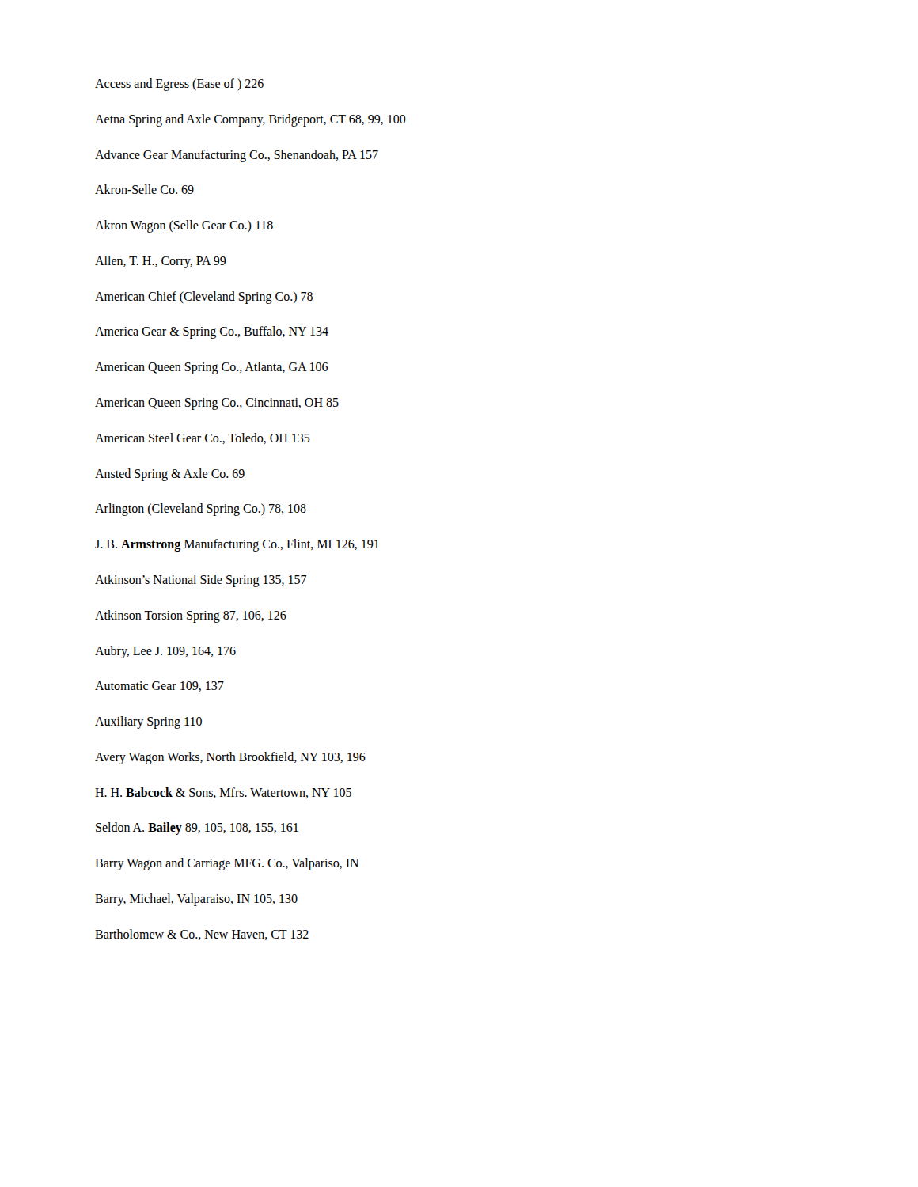Access and Egress (Ease of ) 226
Aetna Spring and Axle Company, Bridgeport, CT 68, 99, 100
Advance Gear Manufacturing Co., Shenandoah, PA 157
Akron-Selle Co. 69
Akron Wagon (Selle Gear Co.) 118
Allen, T. H., Corry, PA 99
American Chief (Cleveland Spring Co.) 78
America Gear & Spring Co., Buffalo, NY 134
American Queen Spring Co., Atlanta, GA 106
American Queen Spring Co., Cincinnati, OH 85
American Steel Gear Co., Toledo, OH 135
Ansted Spring & Axle Co. 69
Arlington (Cleveland Spring Co.) 78, 108
J. B. Armstrong Manufacturing Co., Flint, MI 126, 191
Atkinson’s National Side Spring 135, 157
Atkinson Torsion Spring 87, 106, 126
Aubry, Lee J. 109, 164, 176
Automatic Gear 109, 137
Auxiliary Spring 110
Avery Wagon Works, North Brookfield, NY 103, 196
H. H. Babcock & Sons, Mfrs. Watertown, NY 105
Seldon A. Bailey 89, 105, 108, 155, 161
Barry Wagon and Carriage MFG. Co., Valpariso, IN
Barry, Michael, Valparaiso, IN 105, 130
Bartholomew & Co., New Haven, CT 132